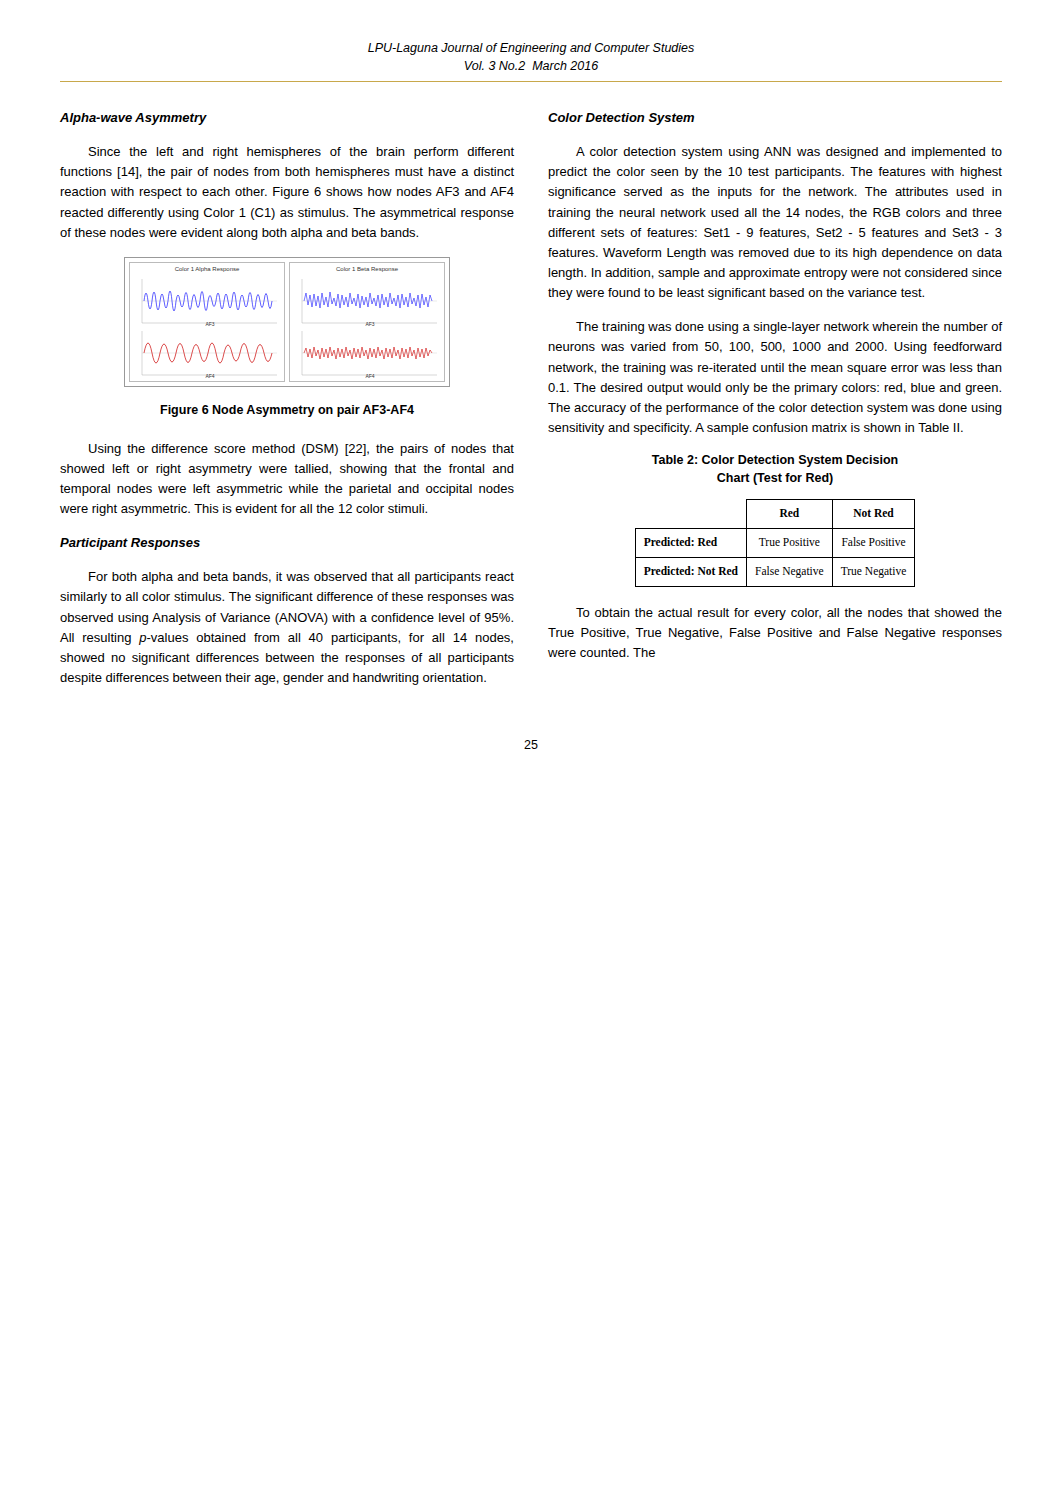LPU-Laguna Journal of Engineering and Computer Studies
Vol. 3 No.2 March 2016
Alpha-wave Asymmetry
Since the left and right hemispheres of the brain perform different functions [14], the pair of nodes from both hemispheres must have a distinct reaction with respect to each other. Figure 6 shows how nodes AF3 and AF4 reacted differently using Color 1 (C1) as stimulus. The asymmetrical response of these nodes were evident along both alpha and beta bands.
Color 1 Alpha Response
AF3 AF4
Color 1 Beta Response
AF3 AF4
Figure 6 Node Asymmetry on pair AF3-AF4
Using the difference score method (DSM) [22], the pairs of nodes that showed left or right asymmetry were tallied, showing that the frontal and temporal nodes were left asymmetric while the parietal and occipital nodes were right asymmetric. This is evident for all the 12 color stimuli.
Participant Responses
For both alpha and beta bands, it was observed that all participants react similarly to all color stimulus. The significant difference of these responses was observed using Analysis of Variance (ANOVA) with a confidence level of 95%. All resulting p-values obtained from all 40 participants, for all 14 nodes, showed no significant differences between the responses of all participants despite differences between their age, gender and handwriting orientation.
Color Detection System
A color detection system using ANN was designed and implemented to predict the color seen by the 10 test participants. The features with highest significance served as the inputs for the network. The attributes used in training the neural network used all the 14 nodes, the RGB colors and three different sets of features: Set1 - 9 features, Set2 - 5 features and Set3 - 3 features. Waveform Length was removed due to its high dependence on data length. In addition, sample and approximate entropy were not considered since they were found to be least significant based on the variance test.
The training was done using a single-layer network wherein the number of neurons was varied from 50, 100, 500, 1000 and 2000. Using feedforward network, the training was re-iterated until the mean square error was less than 0.1. The desired output would only be the primary colors: red, blue and green. The accuracy of the performance of the color detection system was done using sensitivity and specificity. A sample confusion matrix is shown in Table II.
Table 2: Color Detection System Decision
Chart (Test for Red)
| | Red | Not Red |
| --- | --- | --- |
| Predicted: Red | True Positive | False Positive |
| Predicted: Not Red | False Negative | True Negative |
To obtain the actual result for every color, all the nodes that showed the True Positive, True Negative, False Positive and False Negative responses were counted. The
25